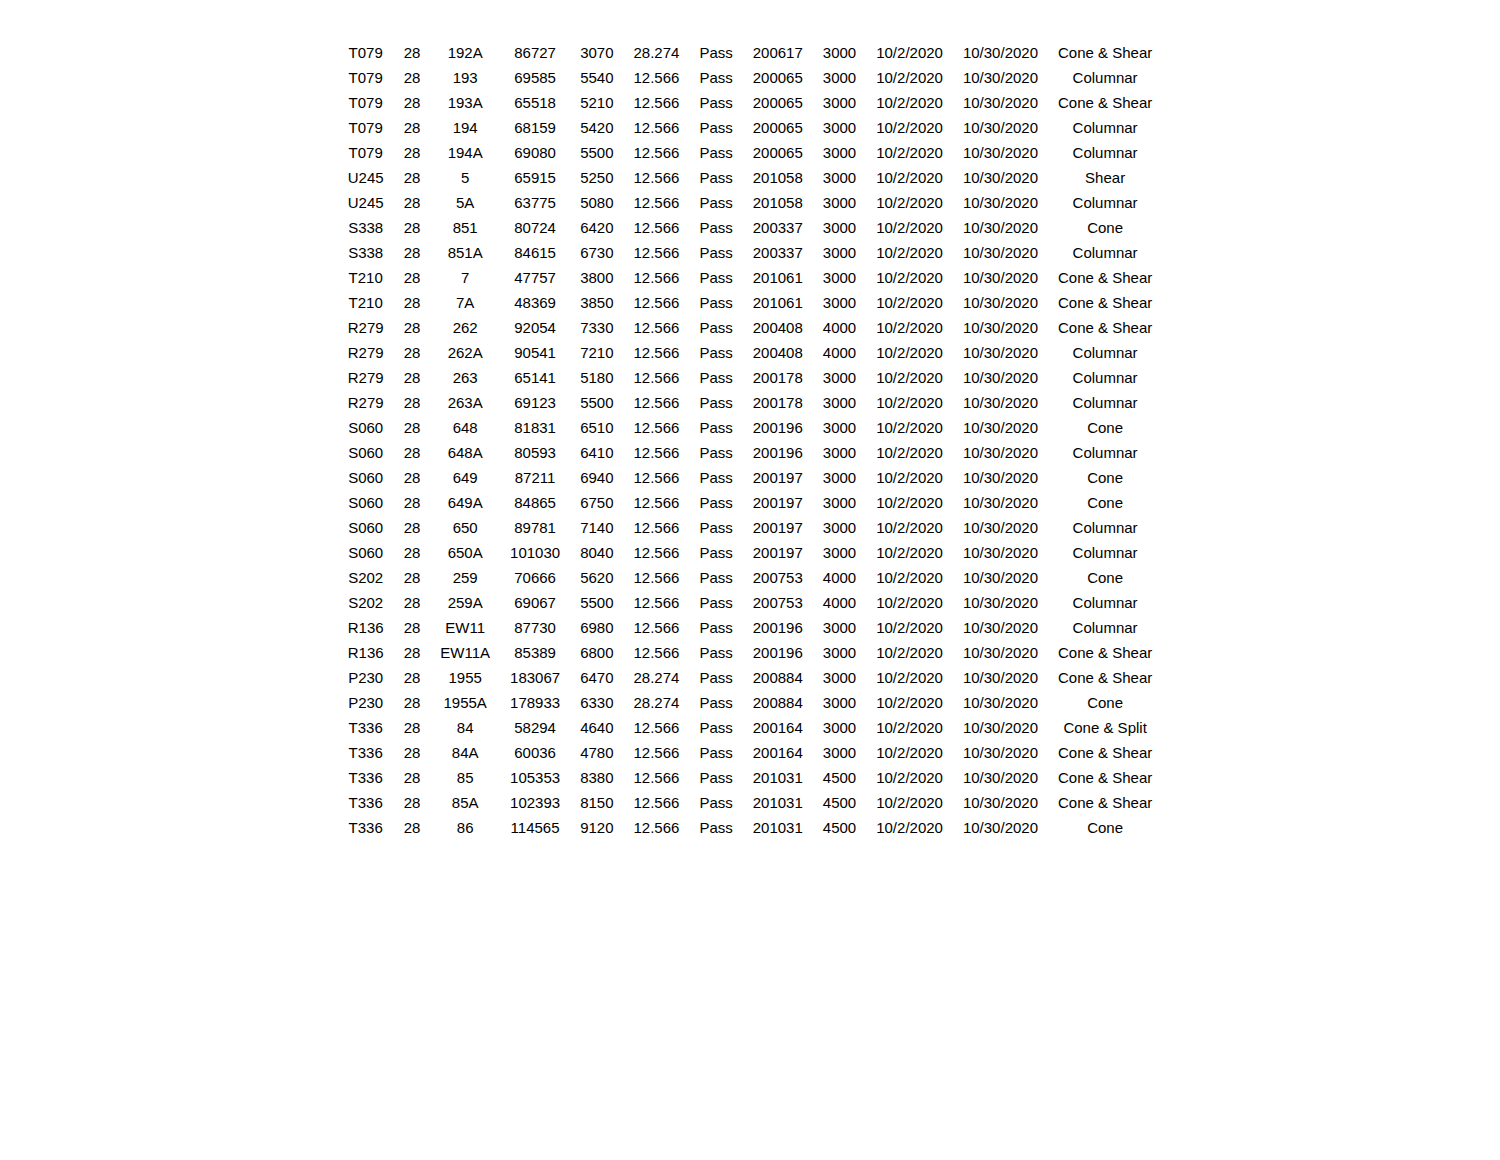| T079 | 28 | 192A | 86727 | 3070 | 28.274 | Pass | 200617 | 3000 | 10/2/2020 | 10/30/2020 | Cone & Shear |
| T079 | 28 | 193 | 69585 | 5540 | 12.566 | Pass | 200065 | 3000 | 10/2/2020 | 10/30/2020 | Columnar |
| T079 | 28 | 193A | 65518 | 5210 | 12.566 | Pass | 200065 | 3000 | 10/2/2020 | 10/30/2020 | Cone & Shear |
| T079 | 28 | 194 | 68159 | 5420 | 12.566 | Pass | 200065 | 3000 | 10/2/2020 | 10/30/2020 | Columnar |
| T079 | 28 | 194A | 69080 | 5500 | 12.566 | Pass | 200065 | 3000 | 10/2/2020 | 10/30/2020 | Columnar |
| U245 | 28 | 5 | 65915 | 5250 | 12.566 | Pass | 201058 | 3000 | 10/2/2020 | 10/30/2020 | Shear |
| U245 | 28 | 5A | 63775 | 5080 | 12.566 | Pass | 201058 | 3000 | 10/2/2020 | 10/30/2020 | Columnar |
| S338 | 28 | 851 | 80724 | 6420 | 12.566 | Pass | 200337 | 3000 | 10/2/2020 | 10/30/2020 | Cone |
| S338 | 28 | 851A | 84615 | 6730 | 12.566 | Pass | 200337 | 3000 | 10/2/2020 | 10/30/2020 | Columnar |
| T210 | 28 | 7 | 47757 | 3800 | 12.566 | Pass | 201061 | 3000 | 10/2/2020 | 10/30/2020 | Cone & Shear |
| T210 | 28 | 7A | 48369 | 3850 | 12.566 | Pass | 201061 | 3000 | 10/2/2020 | 10/30/2020 | Cone & Shear |
| R279 | 28 | 262 | 92054 | 7330 | 12.566 | Pass | 200408 | 4000 | 10/2/2020 | 10/30/2020 | Cone & Shear |
| R279 | 28 | 262A | 90541 | 7210 | 12.566 | Pass | 200408 | 4000 | 10/2/2020 | 10/30/2020 | Columnar |
| R279 | 28 | 263 | 65141 | 5180 | 12.566 | Pass | 200178 | 3000 | 10/2/2020 | 10/30/2020 | Columnar |
| R279 | 28 | 263A | 69123 | 5500 | 12.566 | Pass | 200178 | 3000 | 10/2/2020 | 10/30/2020 | Columnar |
| S060 | 28 | 648 | 81831 | 6510 | 12.566 | Pass | 200196 | 3000 | 10/2/2020 | 10/30/2020 | Cone |
| S060 | 28 | 648A | 80593 | 6410 | 12.566 | Pass | 200196 | 3000 | 10/2/2020 | 10/30/2020 | Columnar |
| S060 | 28 | 649 | 87211 | 6940 | 12.566 | Pass | 200197 | 3000 | 10/2/2020 | 10/30/2020 | Cone |
| S060 | 28 | 649A | 84865 | 6750 | 12.566 | Pass | 200197 | 3000 | 10/2/2020 | 10/30/2020 | Cone |
| S060 | 28 | 650 | 89781 | 7140 | 12.566 | Pass | 200197 | 3000 | 10/2/2020 | 10/30/2020 | Columnar |
| S060 | 28 | 650A | 101030 | 8040 | 12.566 | Pass | 200197 | 3000 | 10/2/2020 | 10/30/2020 | Columnar |
| S202 | 28 | 259 | 70666 | 5620 | 12.566 | Pass | 200753 | 4000 | 10/2/2020 | 10/30/2020 | Cone |
| S202 | 28 | 259A | 69067 | 5500 | 12.566 | Pass | 200753 | 4000 | 10/2/2020 | 10/30/2020 | Columnar |
| R136 | 28 | EW11 | 87730 | 6980 | 12.566 | Pass | 200196 | 3000 | 10/2/2020 | 10/30/2020 | Columnar |
| R136 | 28 | EW11A | 85389 | 6800 | 12.566 | Pass | 200196 | 3000 | 10/2/2020 | 10/30/2020 | Cone & Shear |
| P230 | 28 | 1955 | 183067 | 6470 | 28.274 | Pass | 200884 | 3000 | 10/2/2020 | 10/30/2020 | Cone & Shear |
| P230 | 28 | 1955A | 178933 | 6330 | 28.274 | Pass | 200884 | 3000 | 10/2/2020 | 10/30/2020 | Cone |
| T336 | 28 | 84 | 58294 | 4640 | 12.566 | Pass | 200164 | 3000 | 10/2/2020 | 10/30/2020 | Cone & Split |
| T336 | 28 | 84A | 60036 | 4780 | 12.566 | Pass | 200164 | 3000 | 10/2/2020 | 10/30/2020 | Cone & Shear |
| T336 | 28 | 85 | 105353 | 8380 | 12.566 | Pass | 201031 | 4500 | 10/2/2020 | 10/30/2020 | Cone & Shear |
| T336 | 28 | 85A | 102393 | 8150 | 12.566 | Pass | 201031 | 4500 | 10/2/2020 | 10/30/2020 | Cone & Shear |
| T336 | 28 | 86 | 114565 | 9120 | 12.566 | Pass | 201031 | 4500 | 10/2/2020 | 10/30/2020 | Cone |